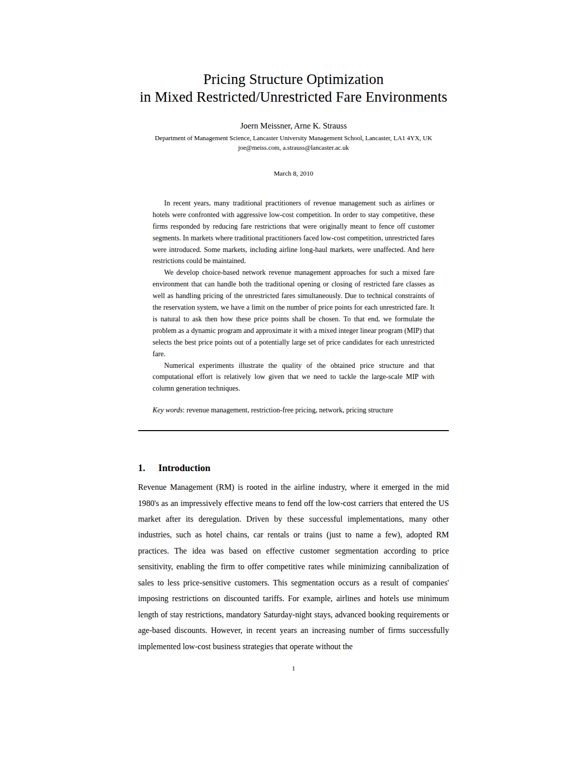Pricing Structure Optimization
in Mixed Restricted/Unrestricted Fare Environments
Joern Meissner, Arne K. Strauss
Department of Management Science, Lancaster University Management School, Lancaster, LA1 4YX, UK
joe@meiss.com, a.strauss@lancaster.ac.uk
March 8, 2010
In recent years, many traditional practitioners of revenue management such as airlines or hotels were confronted with aggressive low-cost competition. In order to stay competitive, these firms responded by reducing fare restrictions that were originally meant to fence off customer segments. In markets where traditional practitioners faced low-cost competition, unrestricted fares were introduced. Some markets, including airline long-haul markets, were unaffected. And here restrictions could be maintained.
We develop choice-based network revenue management approaches for such a mixed fare environment that can handle both the traditional opening or closing of restricted fare classes as well as handling pricing of the unrestricted fares simultaneously. Due to technical constraints of the reservation system, we have a limit on the number of price points for each unrestricted fare. It is natural to ask then how these price points shall be chosen. To that end, we formulate the problem as a dynamic program and approximate it with a mixed integer linear program (MIP) that selects the best price points out of a potentially large set of price candidates for each unrestricted fare.
Numerical experiments illustrate the quality of the obtained price structure and that computational effort is relatively low given that we need to tackle the large-scale MIP with column generation techniques.
Key words: revenue management, restriction-free pricing, network, pricing structure
1. Introduction
Revenue Management (RM) is rooted in the airline industry, where it emerged in the mid 1980's as an impressively effective means to fend off the low-cost carriers that entered the US market after its deregulation. Driven by these successful implementations, many other industries, such as hotel chains, car rentals or trains (just to name a few), adopted RM practices. The idea was based on effective customer segmentation according to price sensitivity, enabling the firm to offer competitive rates while minimizing cannibalization of sales to less price-sensitive customers. This segmentation occurs as a result of companies' imposing restrictions on discounted tariffs. For example, airlines and hotels use minimum length of stay restrictions, mandatory Saturday-night stays, advanced booking requirements or age-based discounts. However, in recent years an increasing number of firms successfully implemented low-cost business strategies that operate without the
1